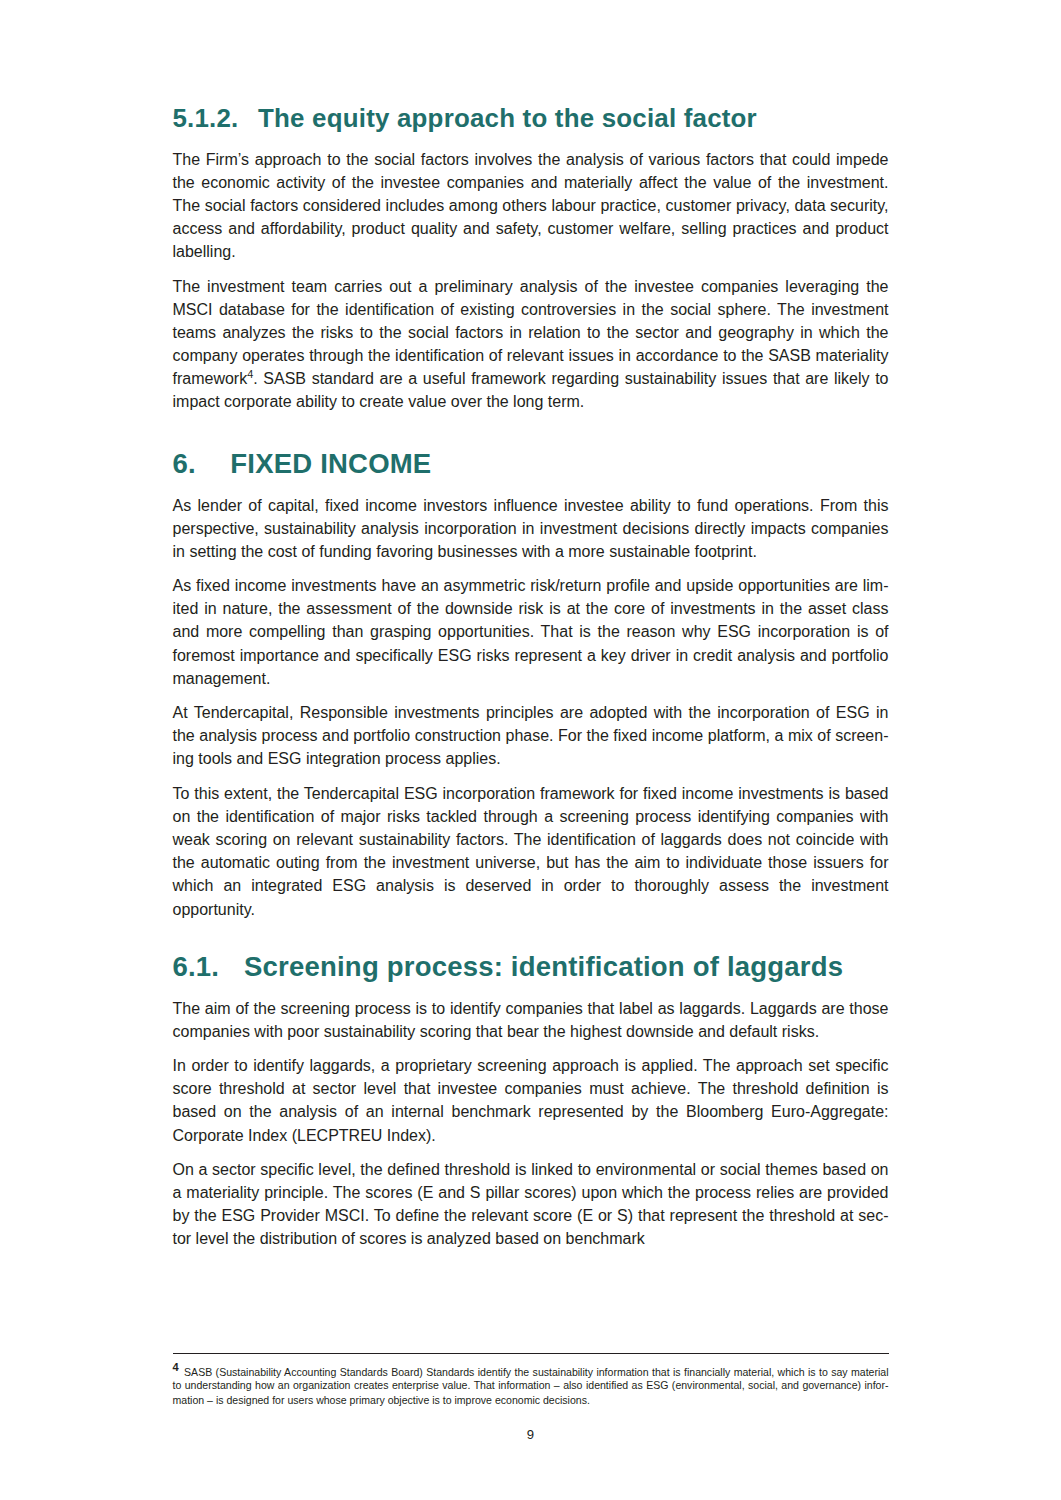5.1.2. The equity approach to the social factor
The Firm’s approach to the social factors involves the analysis of various factors that could impede the economic activity of the investee companies and materially affect the value of the investment. The social factors considered includes among others labour practice, customer privacy, data security, access and affordability, product quality and safety, customer welfare, selling practices and product labelling.
The investment team carries out a preliminary analysis of the investee companies leveraging the MSCI database for the identification of existing controversies in the social sphere. The investment teams analyzes the risks to the social factors in relation to the sector and geography in which the company operates through the identification of relevant issues in accordance to the SASB materiality framework4. SASB standard are a useful framework regarding sustainability issues that are likely to impact corporate ability to create value over the long term.
6. FIXED INCOME
As lender of capital, fixed income investors influence investee ability to fund operations. From this perspective, sustainability analysis incorporation in investment decisions directly impacts companies in setting the cost of funding favoring businesses with a more sustainable footprint.
As fixed income investments have an asymmetric risk/return profile and upside opportunities are limited in nature, the assessment of the downside risk is at the core of investments in the asset class and more compelling than grasping opportunities. That is the reason why ESG incorporation is of foremost importance and specifically ESG risks represent a key driver in credit analysis and portfolio management.
At Tendercapital, Responsible investments principles are adopted with the incorporation of ESG in the analysis process and portfolio construction phase. For the fixed income platform, a mix of screening tools and ESG integration process applies.
To this extent, the Tendercapital ESG incorporation framework for fixed income investments is based on the identification of major risks tackled through a screening process identifying companies with weak scoring on relevant sustainability factors. The identification of laggards does not coincide with the automatic outing from the investment universe, but has the aim to individuate those issuers for which an integrated ESG analysis is deserved in order to thoroughly assess the investment opportunity.
6.1. Screening process: identification of laggards
The aim of the screening process is to identify companies that label as laggards. Laggards are those companies with poor sustainability scoring that bear the highest downside and default risks.
In order to identify laggards, a proprietary screening approach is applied. The approach set specific score threshold at sector level that investee companies must achieve. The threshold definition is based on the analysis of an internal benchmark represented by the Bloomberg Euro-Aggregate: Corporate Index (LECPTREU Index).
On a sector specific level, the defined threshold is linked to environmental or social themes based on a materiality principle. The scores (E and S pillar scores) upon which the process relies are provided by the ESG Provider MSCI. To define the relevant score (E or S) that represent the threshold at sector level the distribution of scores is analyzed based on benchmark
4 SASB (Sustainability Accounting Standards Board) Standards identify the sustainability information that is financially material, which is to say material to understanding how an organization creates enterprise value. That information – also identified as ESG (environmental, social, and governance) information – is designed for users whose primary objective is to improve economic decisions.
9